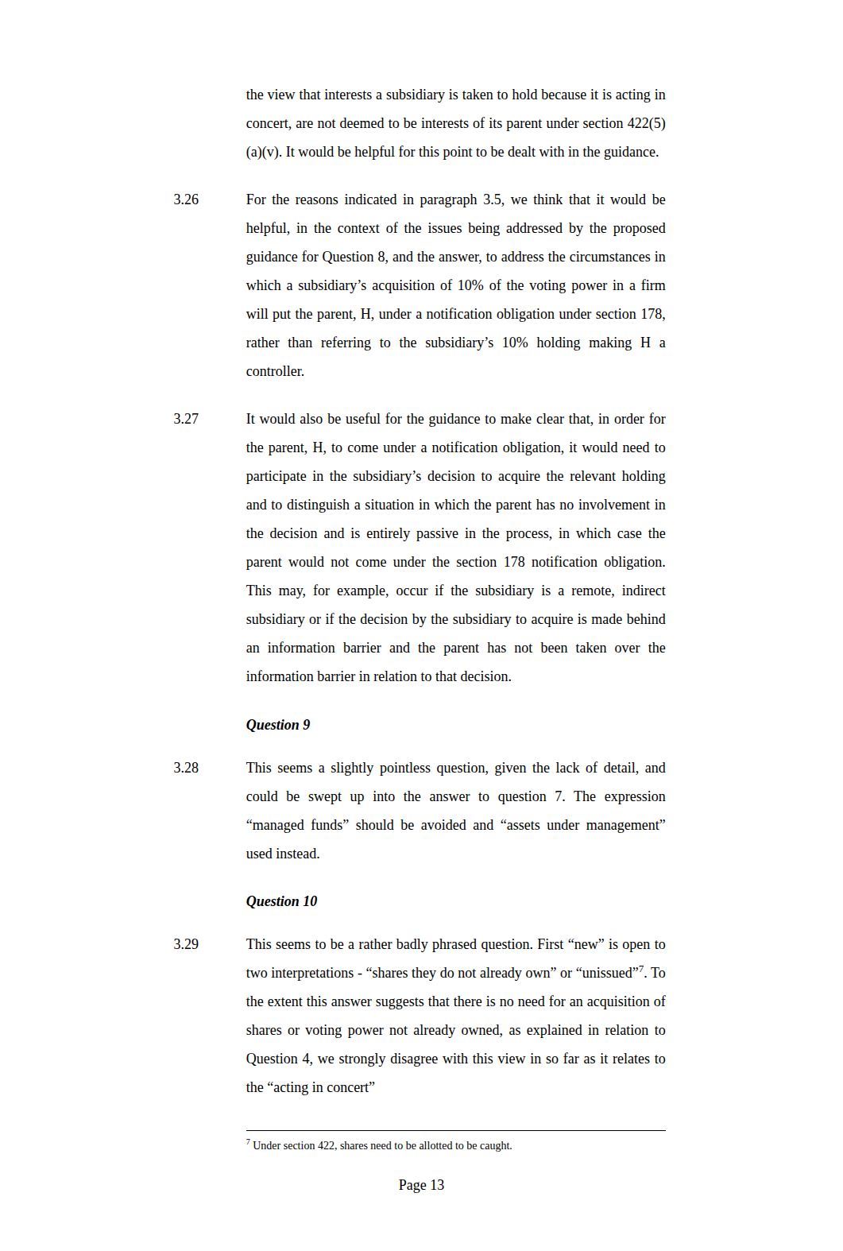the view that interests a subsidiary is taken to hold because it is acting in concert, are not deemed to be interests of its parent under section 422(5)(a)(v). It would be helpful for this point to be dealt with in the guidance.
3.26 For the reasons indicated in paragraph 3.5, we think that it would be helpful, in the context of the issues being addressed by the proposed guidance for Question 8, and the answer, to address the circumstances in which a subsidiary’s acquisition of 10% of the voting power in a firm will put the parent, H, under a notification obligation under section 178, rather than referring to the subsidiary’s 10% holding making H a controller.
3.27 It would also be useful for the guidance to make clear that, in order for the parent, H, to come under a notification obligation, it would need to participate in the subsidiary’s decision to acquire the relevant holding and to distinguish a situation in which the parent has no involvement in the decision and is entirely passive in the process, in which case the parent would not come under the section 178 notification obligation. This may, for example, occur if the subsidiary is a remote, indirect subsidiary or if the decision by the subsidiary to acquire is made behind an information barrier and the parent has not been taken over the information barrier in relation to that decision.
Question 9
3.28 This seems a slightly pointless question, given the lack of detail, and could be swept up into the answer to question 7. The expression “managed funds” should be avoided and “assets under management” used instead.
Question 10
3.29 This seems to be a rather badly phrased question. First “new” is open to two interpretations - “shares they do not already own” or “unissued”7. To the extent this answer suggests that there is no need for an acquisition of shares or voting power not already owned, as explained in relation to Question 4, we strongly disagree with this view in so far as it relates to the “acting in concert”
7 Under section 422, shares need to be allotted to be caught.
Page 13